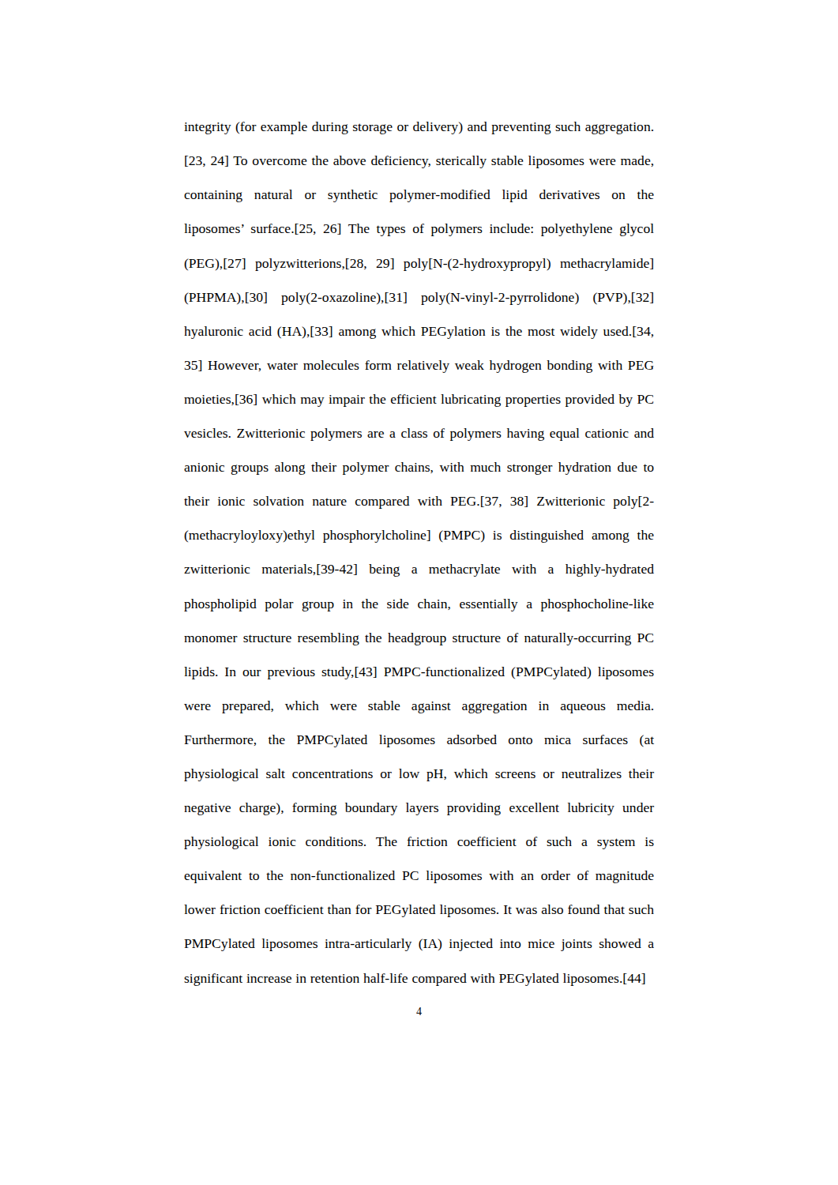integrity (for example during storage or delivery) and preventing such aggregation.[23, 24] To overcome the above deficiency, sterically stable liposomes were made, containing natural or synthetic polymer-modified lipid derivatives on the liposomes’ surface.[25, 26] The types of polymers include: polyethylene glycol (PEG),[27] polyzwitterions,[28, 29] poly[N-(2-hydroxypropyl) methacrylamide] (PHPMA),[30] poly(2-oxazoline),[31] poly(N-vinyl-2-pyrrolidone) (PVP),[32] hyaluronic acid (HA),[33] among which PEGylation is the most widely used.[34, 35] However, water molecules form relatively weak hydrogen bonding with PEG moieties,[36] which may impair the efficient lubricating properties provided by PC vesicles. Zwitterionic polymers are a class of polymers having equal cationic and anionic groups along their polymer chains, with much stronger hydration due to their ionic solvation nature compared with PEG.[37, 38] Zwitterionic poly[2-(methacryloyloxy)ethyl phosphorylcholine] (PMPC) is distinguished among the zwitterionic materials,[39-42] being a methacrylate with a highly-hydrated phospholipid polar group in the side chain, essentially a phosphocholine-like monomer structure resembling the headgroup structure of naturally-occurring PC lipids. In our previous study,[43] PMPC-functionalized (PMPCylated) liposomes were prepared, which were stable against aggregation in aqueous media. Furthermore, the PMPCylated liposomes adsorbed onto mica surfaces (at physiological salt concentrations or low pH, which screens or neutralizes their negative charge), forming boundary layers providing excellent lubricity under physiological ionic conditions. The friction coefficient of such a system is equivalent to the non-functionalized PC liposomes with an order of magnitude lower friction coefficient than for PEGylated liposomes. It was also found that such PMPCylated liposomes intra-articularly (IA) injected into mice joints showed a significant increase in retention half-life compared with PEGylated liposomes.[44]
4